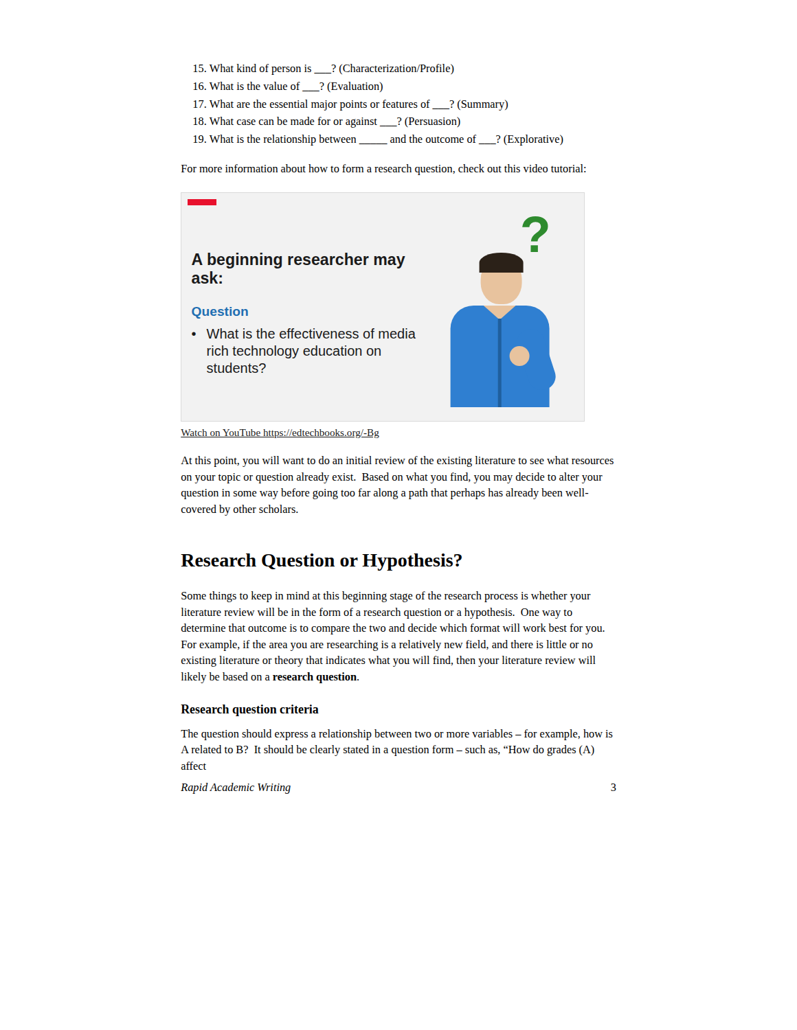What kind of person is ___? (Characterization/Profile)
What is the value of ___? (Evaluation)
What are the essential major points or features of ___? (Summary)
What case can be made for or against ___? (Persuasion)
What is the relationship between _____ and the outcome of ___? (Explorative)
For more information about how to form a research question, check out this video tutorial:
A beginning researcher may ask:
Question
What is the effectiveness of media rich technology education on students?
?
Watch on YouTube https://edtechbooks.org/-Bg
At this point, you will want to do an initial review of the existing literature to see what resources on your topic or question already exist. Based on what you find, you may decide to alter your question in some way before going too far along a path that perhaps has already been well-covered by other scholars.
Research Question or Hypothesis?
Some things to keep in mind at this beginning stage of the research process is whether your literature review will be in the form of a research question or a hypothesis. One way to determine that outcome is to compare the two and decide which format will work best for you. For example, if the area you are researching is a relatively new field, and there is little or no existing literature or theory that indicates what you will find, then your literature review will likely be based on a research question.
Research question criteria
The question should express a relationship between two or more variables – for example, how is A related to B? It should be clearly stated in a question form – such as, “How do grades (A) affect
Rapid Academic Writing 3